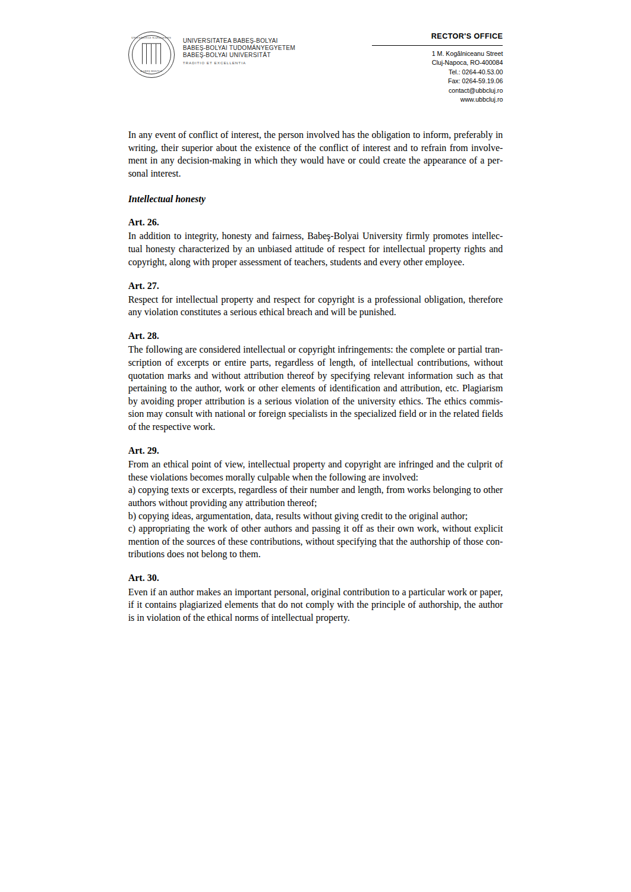Universitas Napocensis
Babeş-Bolyai
Universitatea Babeş-Bolyai
Babeş-Bolyai Tudományegyetem
Babeş-Bolyai Universität
Traditio et Excellentia
RECTOR'S OFFICE
1 M. Kogălniceanu Street
Cluj-Napoca, RO-400084
Tel.: 0264-40.53.00
Fax: 0264-59.19.06
contact@ubbcluj.ro
www.ubbcluj.ro
In any event of conflict of interest, the person involved has the obligation to inform, preferably in writing, their superior about the existence of the conflict of interest and to refrain from involvement in any decision-making in which they would have or could create the appearance of a personal interest.
Intellectual honesty
Art. 26.
In addition to integrity, honesty and fairness, Babeş-Bolyai University firmly promotes intellectual honesty characterized by an unbiased attitude of respect for intellectual property rights and copyright, along with proper assessment of teachers, students and every other employee.
Art. 27.
Respect for intellectual property and respect for copyright is a professional obligation, therefore any violation constitutes a serious ethical breach and will be punished.
Art. 28.
The following are considered intellectual or copyright infringements: the complete or partial transcription of excerpts or entire parts, regardless of length, of intellectual contributions, without quotation marks and without attribution thereof by specifying relevant information such as that pertaining to the author, work or other elements of identification and attribution, etc. Plagiarism by avoiding proper attribution is a serious violation of the university ethics. The ethics commission may consult with national or foreign specialists in the specialized field or in the related fields of the respective work.
Art. 29.
From an ethical point of view, intellectual property and copyright are infringed and the culprit of these violations becomes morally culpable when the following are involved:
a) copying texts or excerpts, regardless of their number and length, from works belonging to other authors without providing any attribution thereof;
b) copying ideas, argumentation, data, results without giving credit to the original author;
c) appropriating the work of other authors and passing it off as their own work, without explicit mention of the sources of these contributions, without specifying that the authorship of those contributions does not belong to them.
Art. 30.
Even if an author makes an important personal, original contribution to a particular work or paper, if it contains plagiarized elements that do not comply with the principle of authorship, the author is in violation of the ethical norms of intellectual property.